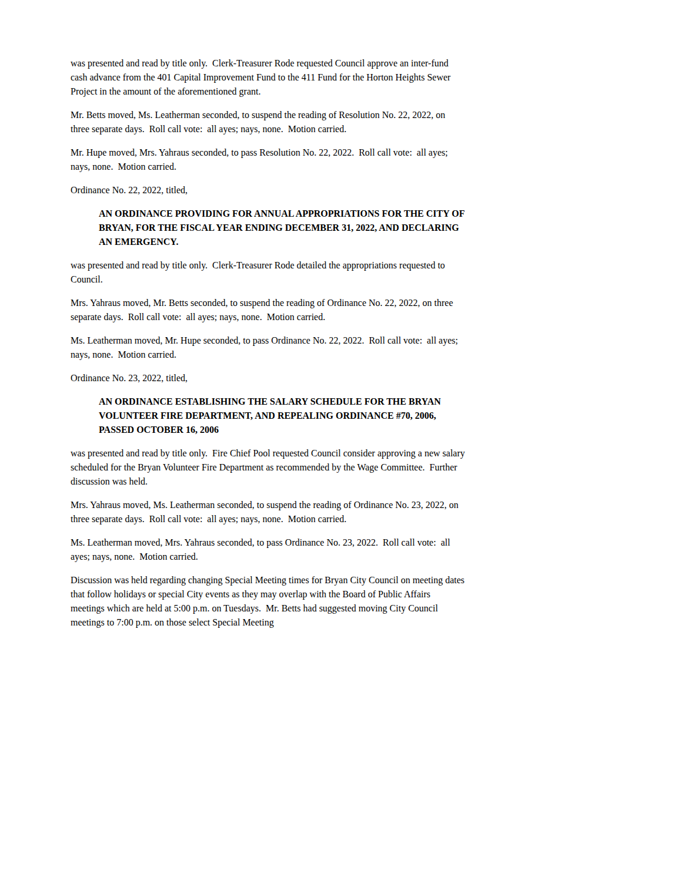was presented and read by title only. Clerk-Treasurer Rode requested Council approve an inter-fund cash advance from the 401 Capital Improvement Fund to the 411 Fund for the Horton Heights Sewer Project in the amount of the aforementioned grant.
Mr. Betts moved, Ms. Leatherman seconded, to suspend the reading of Resolution No. 22, 2022, on three separate days. Roll call vote: all ayes; nays, none. Motion carried.
Mr. Hupe moved, Mrs. Yahraus seconded, to pass Resolution No. 22, 2022. Roll call vote: all ayes; nays, none. Motion carried.
Ordinance No. 22, 2022, titled,
AN ORDINANCE PROVIDING FOR ANNUAL APPROPRIATIONS FOR THE CITY OF BRYAN, FOR THE FISCAL YEAR ENDING DECEMBER 31, 2022, AND DECLARING AN EMERGENCY.
was presented and read by title only. Clerk-Treasurer Rode detailed the appropriations requested to Council.
Mrs. Yahraus moved, Mr. Betts seconded, to suspend the reading of Ordinance No. 22, 2022, on three separate days. Roll call vote: all ayes; nays, none. Motion carried.
Ms. Leatherman moved, Mr. Hupe seconded, to pass Ordinance No. 22, 2022. Roll call vote: all ayes; nays, none. Motion carried.
Ordinance No. 23, 2022, titled,
AN ORDINANCE ESTABLISHING THE SALARY SCHEDULE FOR THE BRYAN VOLUNTEER FIRE DEPARTMENT, AND REPEALING ORDINANCE #70, 2006, PASSED OCTOBER 16, 2006
was presented and read by title only. Fire Chief Pool requested Council consider approving a new salary scheduled for the Bryan Volunteer Fire Department as recommended by the Wage Committee. Further discussion was held.
Mrs. Yahraus moved, Ms. Leatherman seconded, to suspend the reading of Ordinance No. 23, 2022, on three separate days. Roll call vote: all ayes; nays, none. Motion carried.
Ms. Leatherman moved, Mrs. Yahraus seconded, to pass Ordinance No. 23, 2022. Roll call vote: all ayes; nays, none. Motion carried.
Discussion was held regarding changing Special Meeting times for Bryan City Council on meeting dates that follow holidays or special City events as they may overlap with the Board of Public Affairs meetings which are held at 5:00 p.m. on Tuesdays. Mr. Betts had suggested moving City Council meetings to 7:00 p.m. on those select Special Meeting